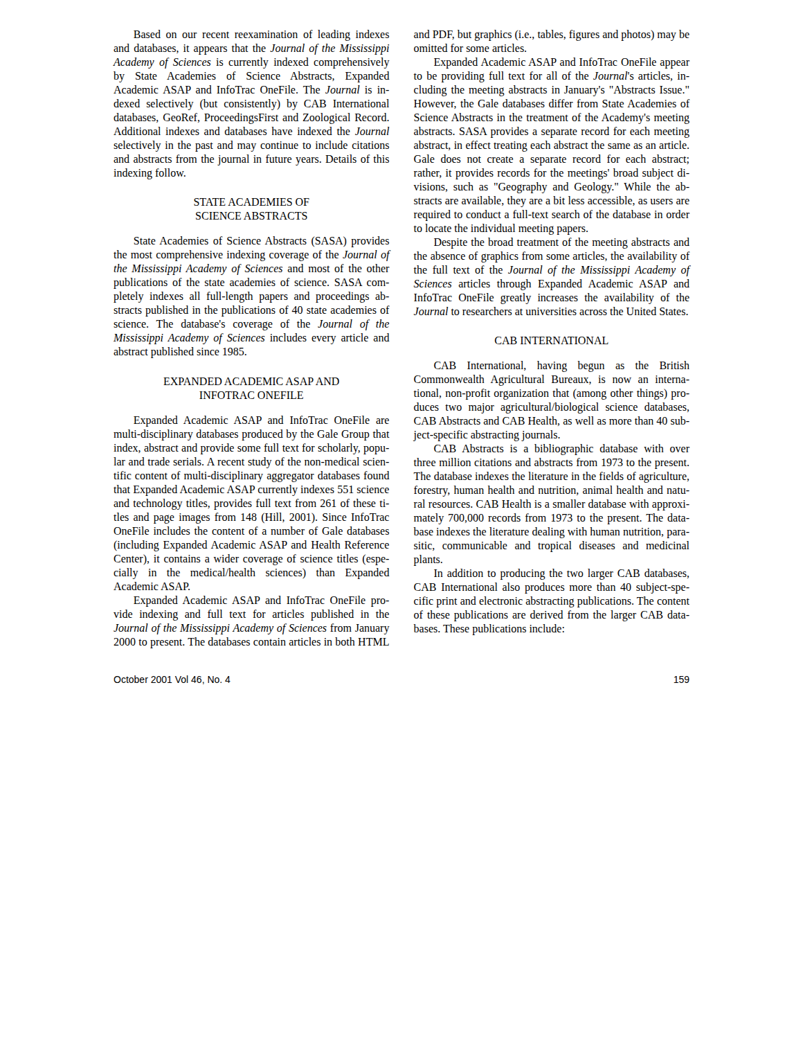Based on our recent reexamination of leading indexes and databases, it appears that the Journal of the Mississippi Academy of Sciences is currently indexed comprehensively by State Academies of Science Abstracts, Expanded Academic ASAP and InfoTrac OneFile. The Journal is indexed selectively (but consistently) by CAB International databases, GeoRef, ProceedingsFirst and Zoological Record. Additional indexes and databases have indexed the Journal selectively in the past and may continue to include citations and abstracts from the journal in future years. Details of this indexing follow.
State Academies of
Science Abstracts
State Academies of Science Abstracts (SASA) provides the most comprehensive indexing coverage of the Journal of the Mississippi Academy of Sciences and most of the other publications of the state academies of science. SASA completely indexes all full-length papers and proceedings abstracts published in the publications of 40 state academies of science. The database's coverage of the Journal of the Mississippi Academy of Sciences includes every article and abstract published since 1985.
Expanded Academic ASAP and
InfoTrac OneFile
Expanded Academic ASAP and InfoTrac OneFile are multi-disciplinary databases produced by the Gale Group that index, abstract and provide some full text for scholarly, popular and trade serials. A recent study of the non-medical scientific content of multi-disciplinary aggregator databases found that Expanded Academic ASAP currently indexes 551 science and technology titles, provides full text from 261 of these titles and page images from 148 (Hill, 2001). Since InfoTrac OneFile includes the content of a number of Gale databases (including Expanded Academic ASAP and Health Reference Center), it contains a wider coverage of science titles (especially in the medical/health sciences) than Expanded Academic ASAP.
Expanded Academic ASAP and InfoTrac OneFile provide indexing and full text for articles published in the Journal of the Mississippi Academy of Sciences from January 2000 to present. The databases contain articles in both HTML and PDF, but graphics (i.e., tables, figures and photos) may be omitted for some articles.
Expanded Academic ASAP and InfoTrac OneFile appear to be providing full text for all of the Journal's articles, including the meeting abstracts in January's "Abstracts Issue." However, the Gale databases differ from State Academies of Science Abstracts in the treatment of the Academy's meeting abstracts. SASA provides a separate record for each meeting abstract, in effect treating each abstract the same as an article. Gale does not create a separate record for each abstract; rather, it provides records for the meetings' broad subject divisions, such as "Geography and Geology." While the abstracts are available, they are a bit less accessible, as users are required to conduct a full-text search of the database in order to locate the individual meeting papers.
Despite the broad treatment of the meeting abstracts and the absence of graphics from some articles, the availability of the full text of the Journal of the Mississippi Academy of Sciences articles through Expanded Academic ASAP and InfoTrac OneFile greatly increases the availability of the Journal to researchers at universities across the United States.
CAB International
CAB International, having begun as the British Commonwealth Agricultural Bureaux, is now an international, non-profit organization that (among other things) produces two major agricultural/biological science databases, CAB Abstracts and CAB Health, as well as more than 40 subject-specific abstracting journals.
CAB Abstracts is a bibliographic database with over three million citations and abstracts from 1973 to the present. The database indexes the literature in the fields of agriculture, forestry, human health and nutrition, animal health and natural resources. CAB Health is a smaller database with approximately 700,000 records from 1973 to the present. The database indexes the literature dealing with human nutrition, parasitic, communicable and tropical diseases and medicinal plants.
In addition to producing the two larger CAB databases, CAB International also produces more than 40 subject-specific print and electronic abstracting publications. The content of these publications are derived from the larger CAB databases. These publications include:
October 2001 Vol 46, No. 4 159